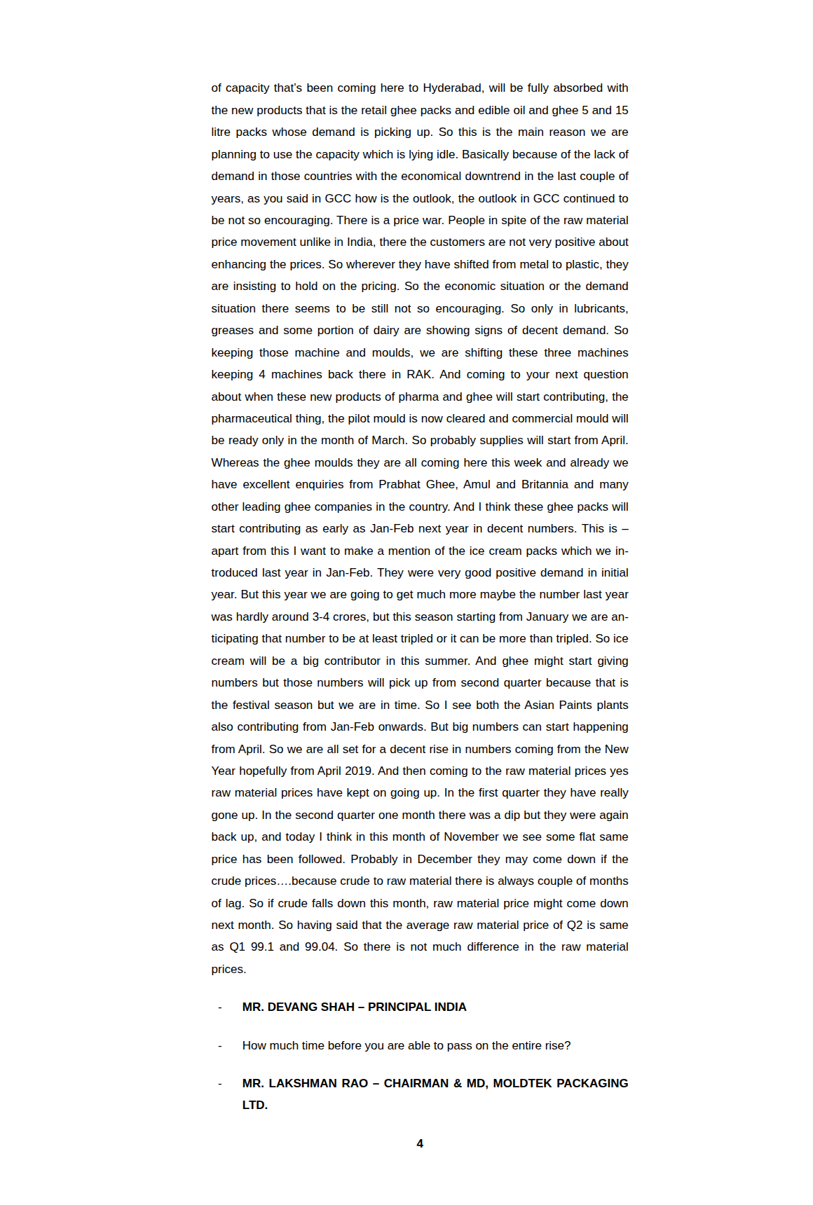of capacity that’s been coming here to Hyderabad, will be fully absorbed with the new products that is the retail ghee packs and edible oil and ghee 5 and 15 litre packs whose demand is picking up. So this is the main reason we are planning to use the capacity which is lying idle. Basically because of the lack of demand in those countries with the economical downtrend in the last couple of years, as you said in GCC how is the outlook, the outlook in GCC continued to be not so encouraging. There is a price war. People in spite of the raw material price movement unlike in India, there the customers are not very positive about enhancing the prices. So wherever they have shifted from metal to plastic, they are insisting to hold on the pricing. So the economic situation or the demand situation there seems to be still not so encouraging. So only in lubricants, greases and some portion of dairy are showing signs of decent demand. So keeping those machine and moulds, we are shifting these three machines keeping 4 machines back there in RAK. And coming to your next question about when these new products of pharma and ghee will start contributing, the pharmaceutical thing, the pilot mould is now cleared and commercial mould will be ready only in the month of March. So probably supplies will start from April. Whereas the ghee moulds they are all coming here this week and already we have excellent enquiries from Prabhat Ghee, Amul and Britannia and many other leading ghee companies in the country. And I think these ghee packs will start contributing as early as Jan-Feb next year in decent numbers. This is – apart from this I want to make a mention of the ice cream packs which we introduced last year in Jan-Feb. They were very good positive demand in initial year. But this year we are going to get much more maybe the number last year was hardly around 3-4 crores, but this season starting from January we are anticipating that number to be at least tripled or it can be more than tripled. So ice cream will be a big contributor in this summer. And ghee might start giving numbers but those numbers will pick up from second quarter because that is the festival season but we are in time. So I see both the Asian Paints plants also contributing from Jan-Feb onwards. But big numbers can start happening from April. So we are all set for a decent rise in numbers coming from the New Year hopefully from April 2019. And then coming to the raw material prices yes raw material prices have kept on going up. In the first quarter they have really gone up. In the second quarter one month there was a dip but they were again back up, and today I think in this month of November we see some flat same price has been followed. Probably in December they may come down if the crude prices….because crude to raw material there is always couple of months of lag. So if crude falls down this month, raw material price might come down next month. So having said that the average raw material price of Q2 is same as Q1 99.1 and 99.04. So there is not much difference in the raw material prices.
MR. DEVANG SHAH – PRINCIPAL INDIA
How much time before you are able to pass on the entire rise?
MR. LAKSHMAN RAO – CHAIRMAN & MD, MOLDTEK PACKAGING LTD.
4